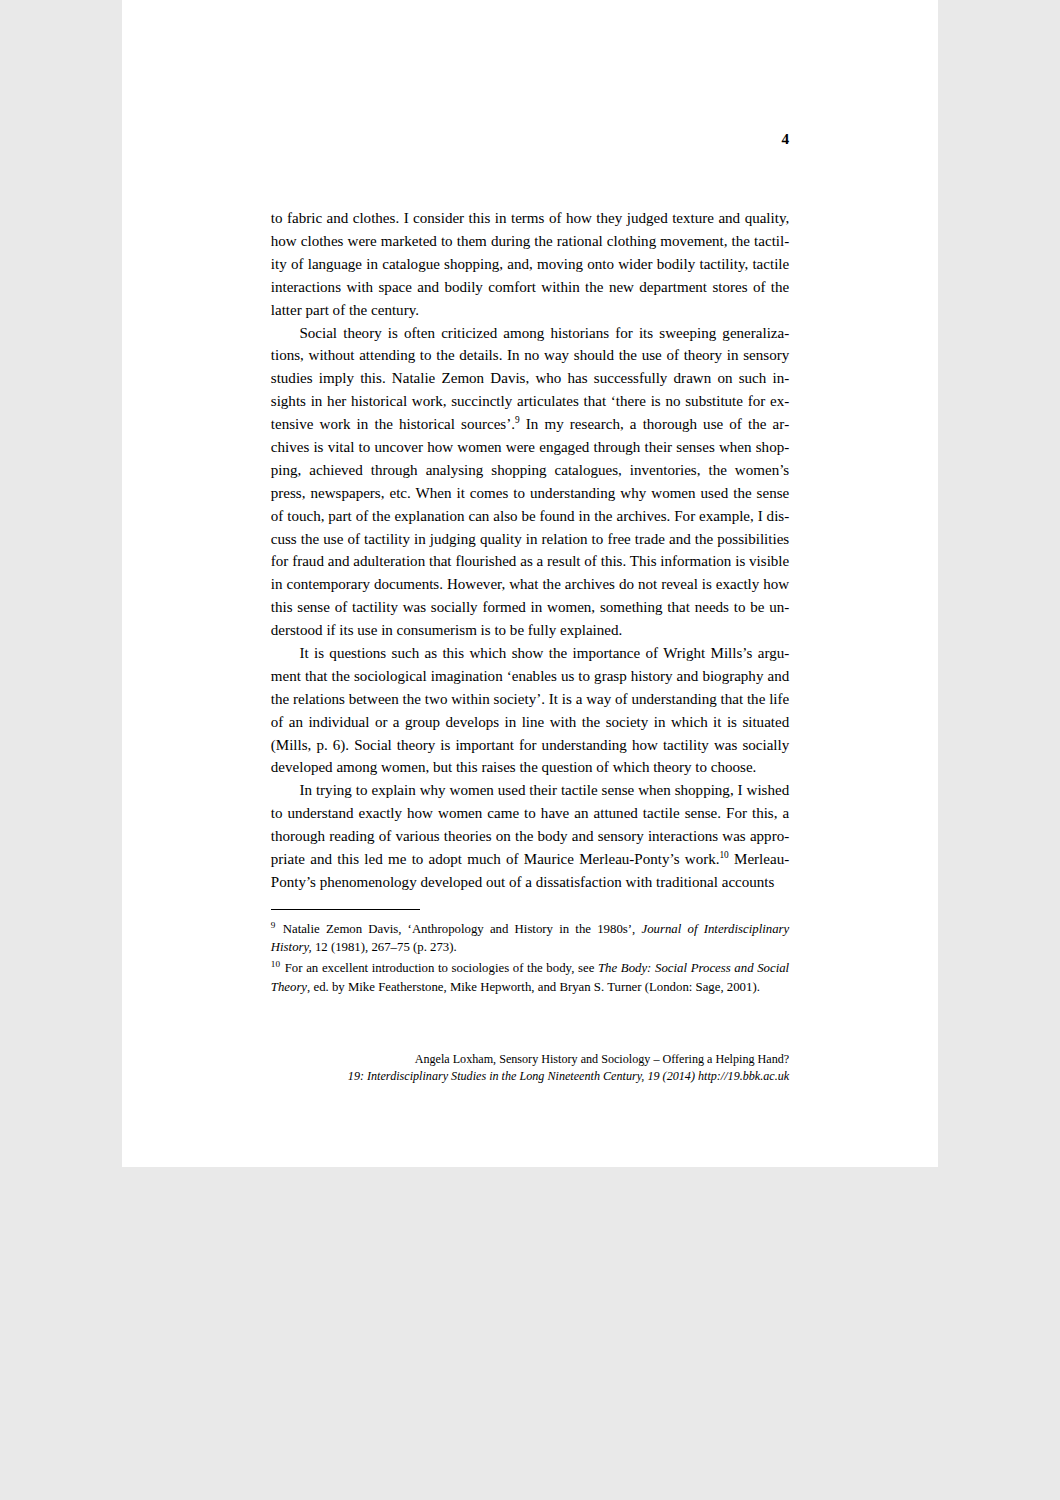4
to fabric and clothes. I consider this in terms of how they judged texture and quality, how clothes were marketed to them during the rational clothing movement, the tactility of language in catalogue shopping, and, moving onto wider bodily tactility, tactile interactions with space and bodily comfort within the new department stores of the latter part of the century.
Social theory is often criticized among historians for its sweeping generalizations, without attending to the details. In no way should the use of theory in sensory studies imply this. Natalie Zemon Davis, who has successfully drawn on such insights in her historical work, succinctly articulates that ‘there is no substitute for extensive work in the historical sources’.9 In my research, a thorough use of the archives is vital to uncover how women were engaged through their senses when shopping, achieved through analysing shopping catalogues, inventories, the women’s press, newspapers, etc. When it comes to understanding why women used the sense of touch, part of the explanation can also be found in the archives. For example, I discuss the use of tactility in judging quality in relation to free trade and the possibilities for fraud and adulteration that flourished as a result of this. This information is visible in contemporary documents. However, what the archives do not reveal is exactly how this sense of tactility was socially formed in women, something that needs to be understood if its use in consumerism is to be fully explained.
It is questions such as this which show the importance of Wright Mills’s argument that the sociological imagination ‘enables us to grasp history and biography and the relations between the two within society’. It is a way of understanding that the life of an individual or a group develops in line with the society in which it is situated (Mills, p. 6). Social theory is important for understanding how tactility was socially developed among women, but this raises the question of which theory to choose.
In trying to explain why women used their tactile sense when shopping, I wished to understand exactly how women came to have an attuned tactile sense. For this, a thorough reading of various theories on the body and sensory interactions was appropriate and this led me to adopt much of Maurice Merleau-Ponty’s work.10 Merleau-Ponty’s phenomenology developed out of a dissatisfaction with traditional accounts
9 Natalie Zemon Davis, ‘Anthropology and History in the 1980s’, Journal of Interdisciplinary History, 12 (1981), 267–75 (p. 273).
10 For an excellent introduction to sociologies of the body, see The Body: Social Process and Social Theory, ed. by Mike Featherstone, Mike Hepworth, and Bryan S. Turner (London: Sage, 2001).
Angela Loxham, Sensory History and Sociology – Offering a Helping Hand?
19: Interdisciplinary Studies in the Long Nineteenth Century, 19 (2014) http://19.bbk.ac.uk